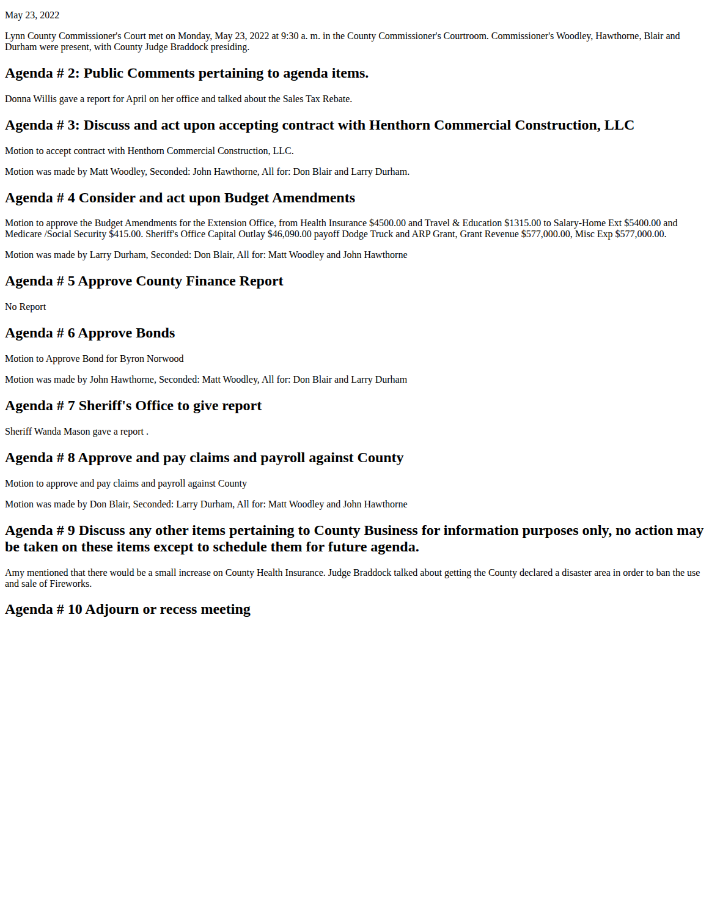May 23, 2022
Lynn County Commissioner's Court met on Monday, May 23, 2022 at 9:30 a. m. in the County Commissioner's Courtroom. Commissioner's Woodley, Hawthorne, Blair and Durham were present, with County Judge Braddock presiding.
Agenda # 2: Public Comments pertaining to agenda items.
Donna Willis gave a report for April on her office and talked about the Sales Tax Rebate.
Agenda # 3: Discuss and act upon accepting contract with Henthorn Commercial Construction, LLC
Motion to accept contract with Henthorn Commercial Construction, LLC.
Motion was made by Matt Woodley, Seconded: John Hawthorne, All for: Don Blair and Larry Durham.
Agenda # 4 Consider and act upon Budget Amendments
Motion to approve the Budget Amendments for the Extension Office, from Health Insurance $4500.00 and Travel & Education $1315.00 to Salary-Home Ext $5400.00 and Medicare /Social Security $415.00. Sheriff's Office Capital Outlay $46,090.00 payoff Dodge Truck and ARP Grant, Grant Revenue $577,000.00, Misc Exp $577,000.00.
Motion was made by Larry Durham, Seconded: Don Blair, All for: Matt Woodley and John Hawthorne
Agenda # 5 Approve County Finance Report
No Report
Agenda # 6 Approve Bonds
Motion to Approve Bond for Byron Norwood
Motion was made by John Hawthorne, Seconded: Matt Woodley, All for: Don Blair and Larry Durham
Agenda # 7 Sheriff's Office to give report
Sheriff Wanda Mason gave a report .
Agenda # 8 Approve and pay claims and payroll against County
Motion to approve and pay claims and payroll against County
Motion was made by Don Blair, Seconded: Larry Durham, All for: Matt Woodley and John Hawthorne
Agenda # 9 Discuss any other items pertaining to County Business for information purposes only, no action may be taken on these items except to schedule them for future agenda.
Amy mentioned that there would be a small increase on County Health Insurance. Judge Braddock talked about getting the County declared a disaster area in order to ban the use and sale of Fireworks.
Agenda # 10 Adjourn or recess meeting